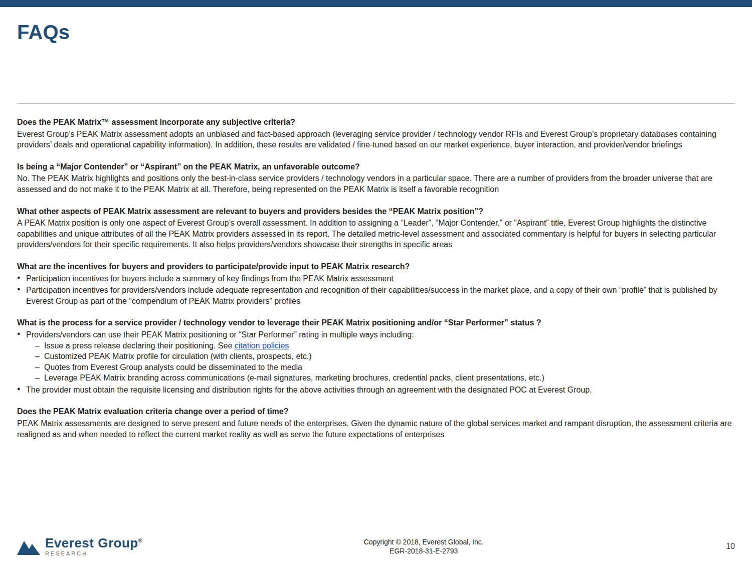FAQs
Does the PEAK Matrix™ assessment incorporate any subjective criteria?
Everest Group’s PEAK Matrix assessment adopts an unbiased and fact-based approach (leveraging service provider / technology vendor RFIs and Everest Group’s proprietary databases containing providers’ deals and operational capability information). In addition, these results are validated / fine-tuned based on our market experience, buyer interaction, and provider/vendor briefings
Is being a “Major Contender” or “Aspirant” on the PEAK Matrix, an unfavorable outcome?
No. The PEAK Matrix highlights and positions only the best-in-class service providers / technology vendors in a particular space. There are a number of providers from the broader universe that are assessed and do not make it to the PEAK Matrix at all. Therefore, being represented on the PEAK Matrix is itself a favorable recognition
What other aspects of PEAK Matrix assessment are relevant to buyers and providers besides the “PEAK Matrix position”?
A PEAK Matrix position is only one aspect of Everest Group’s overall assessment. In addition to assigning a “Leader”, “Major Contender,” or “Aspirant” title, Everest Group highlights the distinctive capabilities and unique attributes of all the PEAK Matrix providers assessed in its report. The detailed metric-level assessment and associated commentary is helpful for buyers in selecting particular providers/vendors for their specific requirements. It also helps providers/vendors showcase their strengths in specific areas
What are the incentives for buyers and providers to participate/provide input to PEAK Matrix research?
Participation incentives for buyers include a summary of key findings from the PEAK Matrix assessment
Participation incentives for providers/vendors include adequate representation and recognition of their capabilities/success in the market place, and a copy of their own “profile” that is published by Everest Group as part of the “compendium of PEAK Matrix providers” profiles
What is the process for a service provider / technology vendor to leverage their PEAK Matrix positioning and/or “Star Performer” status ?
Providers/vendors can use their PEAK Matrix positioning or “Star Performer” rating in multiple ways including:
Issue a press release declaring their positioning. See citation policies
Customized PEAK Matrix profile for circulation (with clients, prospects, etc.)
Quotes from Everest Group analysts could be disseminated to the media
Leverage PEAK Matrix branding across communications (e-mail signatures, marketing brochures, credential packs, client presentations, etc.)
The provider must obtain the requisite licensing and distribution rights for the above activities through an agreement with the designated POC at Everest Group.
Does the PEAK Matrix evaluation criteria change over a period of time?
PEAK Matrix assessments are designed to serve present and future needs of the enterprises. Given the dynamic nature of the global services market and rampant disruption, the assessment criteria are realigned as and when needed to reflect the current market reality as well as serve the future expectations of enterprises
Everest Group®
RESEARCH
Copyright © 2018, Everest Global, Inc.
EGR-2018-31-E-2793
10